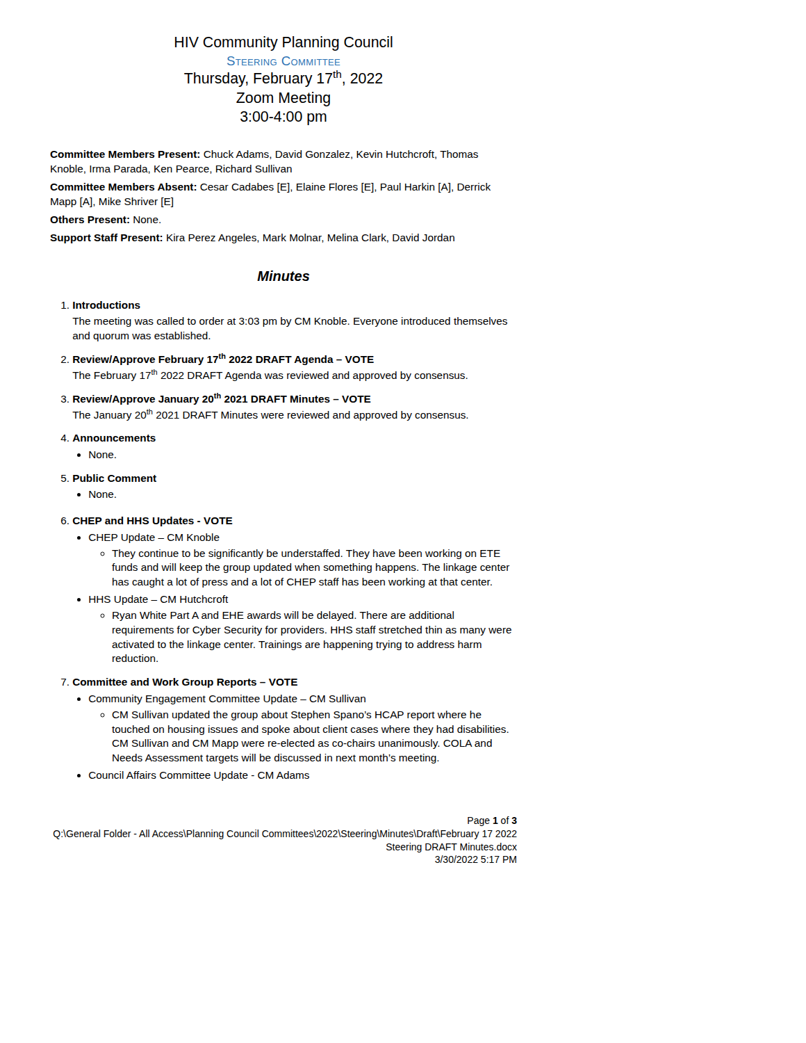HIV Community Planning Council
Steering Committee
Thursday, February 17th, 2022
Zoom Meeting
3:00-4:00 pm
Committee Members Present: Chuck Adams, David Gonzalez, Kevin Hutchcroft, Thomas Knoble, Irma Parada, Ken Pearce, Richard Sullivan
Committee Members Absent: Cesar Cadabes [E], Elaine Flores [E], Paul Harkin [A], Derrick Mapp [A], Mike Shriver [E]
Others Present: None.
Support Staff Present: Kira Perez Angeles, Mark Molnar, Melina Clark, David Jordan
Minutes
Introductions
The meeting was called to order at 3:03 pm by CM Knoble. Everyone introduced themselves and quorum was established.
Review/Approve February 17th 2022 DRAFT Agenda – VOTE
The February 17th 2022 DRAFT Agenda was reviewed and approved by consensus.
Review/Approve January 20th 2021 DRAFT Minutes – VOTE
The January 20th 2021 DRAFT Minutes were reviewed and approved by consensus.
Announcements
None.
Public Comment
None.
CHEP and HHS Updates - VOTE
CHEP Update – CM Knoble
They continue to be significantly be understaffed. They have been working on ETE funds and will keep the group updated when something happens. The linkage center has caught a lot of press and a lot of CHEP staff has been working at that center.
HHS Update – CM Hutchcroft
Ryan White Part A and EHE awards will be delayed. There are additional requirements for Cyber Security for providers. HHS staff stretched thin as many were activated to the linkage center. Trainings are happening trying to address harm reduction.
Committee and Work Group Reports – VOTE
Community Engagement Committee Update – CM Sullivan
CM Sullivan updated the group about Stephen Spano’s HCAP report where he touched on housing issues and spoke about client cases where they had disabilities. CM Sullivan and CM Mapp were re-elected as co-chairs unanimously. COLA and Needs Assessment targets will be discussed in next month’s meeting.
Council Affairs Committee Update - CM Adams
Page 1 of 3 Q:\General Folder - All Access\Planning Council Committees\2022\Steering\Minutes\Draft\February 17 2022 Steering DRAFT Minutes.docx 3/30/2022 5:17 PM